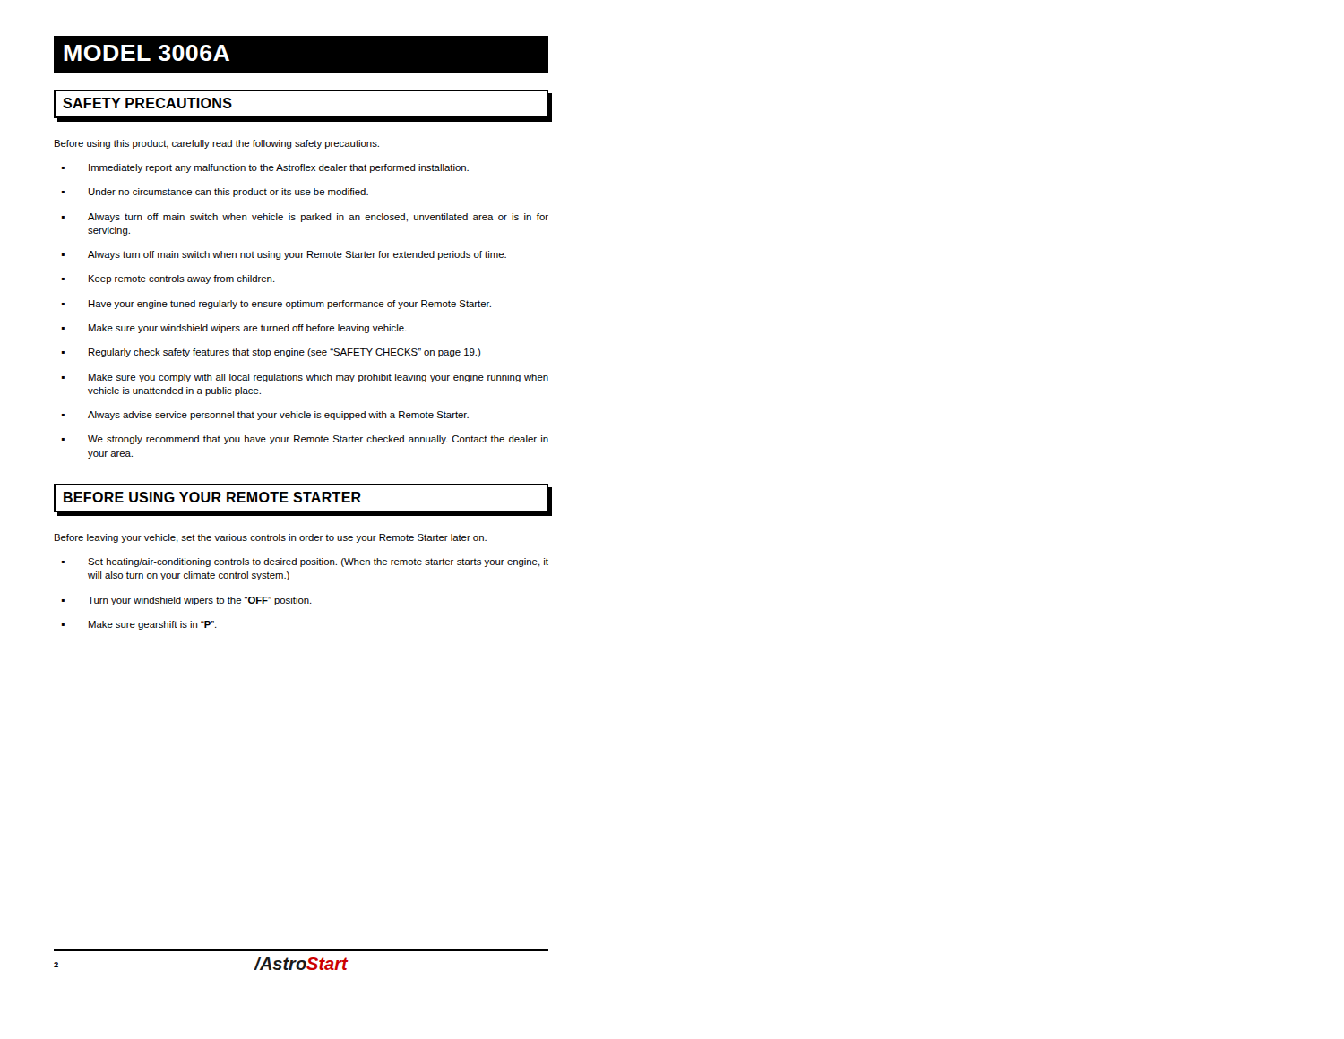MODEL 3006A
SAFETY PRECAUTIONS
Before using this product, carefully read the following safety precautions.
Immediately report any malfunction to the Astroflex dealer that performed installation.
Under no circumstance can this product or its use be modified.
Always turn off main switch when vehicle is parked in an enclosed, unventilated area or is in for servicing.
Always turn off main switch when not using your Remote Starter for extended periods of time.
Keep remote controls away from children.
Have your engine tuned regularly to ensure optimum performance of your Remote Starter.
Make sure your windshield wipers are turned off before leaving vehicle.
Regularly check safety features that stop engine (see “SAFETY CHECKS” on page 19.)
Make sure you comply with all local regulations which may prohibit leaving your engine running when vehicle is unattended in a public place.
Always advise service personnel that your vehicle is equipped with a Remote Starter.
We strongly recommend that you have your Remote Starter checked annually. Contact the dealer in your area.
BEFORE USING YOUR REMOTE STARTER
Before leaving your vehicle, set the various controls in order to use your Remote Starter later on.
Set heating/air-conditioning controls to desired position. (When the remote starter starts your engine, it will also turn on your climate control system.)
Turn your windshield wipers to the “OFF” position.
Make sure gearshift is in “P”.
2
/Astro Start